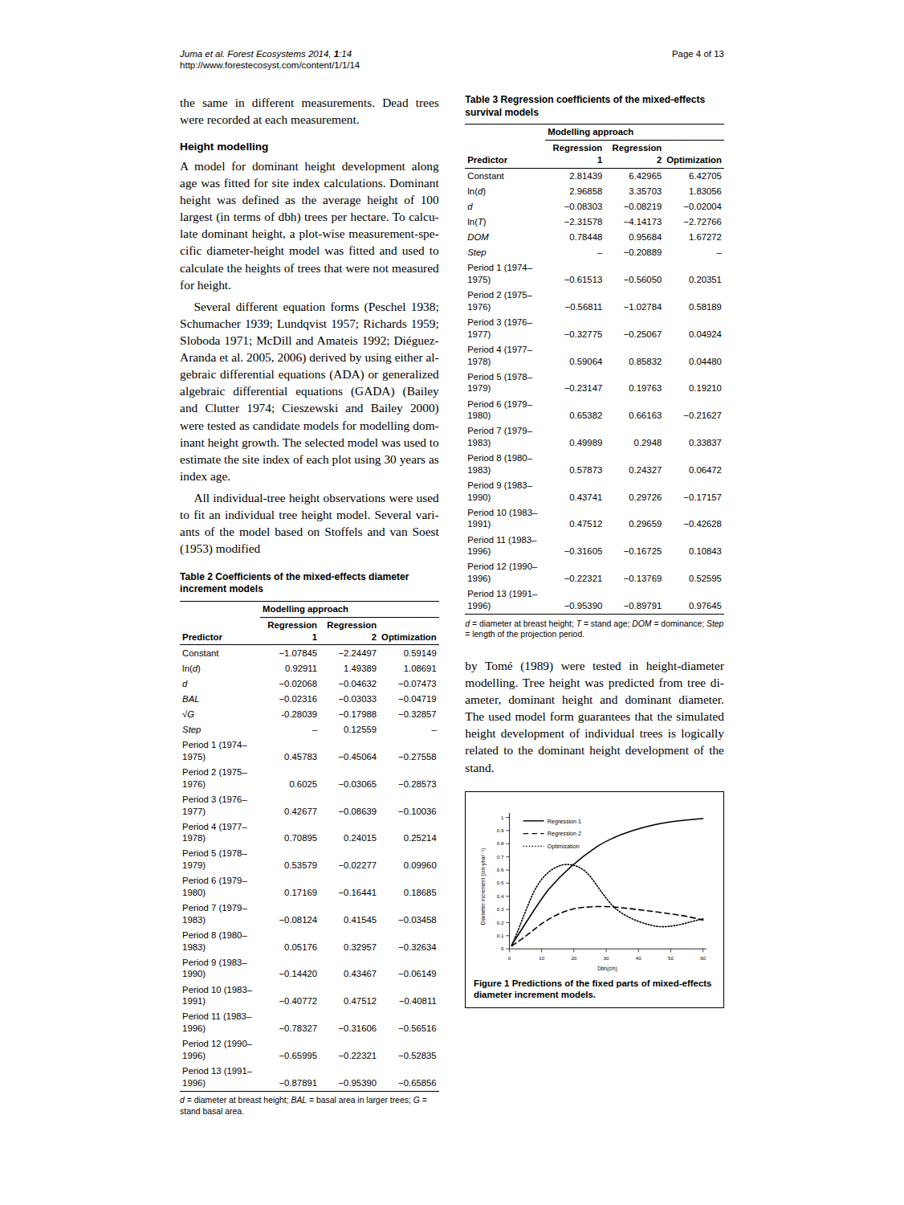Juma et al. Forest Ecosystems 2014, 1:14
http://www.forestecosyst.com/content/1/1/14
Page 4 of 13
the same in different measurements. Dead trees were recorded at each measurement.
Height modelling
A model for dominant height development along age was fitted for site index calculations. Dominant height was defined as the average height of 100 largest (in terms of dbh) trees per hectare. To calculate dominant height, a plot-wise measurement-specific diameter-height model was fitted and used to calculate the heights of trees that were not measured for height.
Several different equation forms (Peschel 1938; Schumacher 1939; Lundqvist 1957; Richards 1959; Sloboda 1971; McDill and Amateis 1992; Diéguez-Aranda et al. 2005, 2006) derived by using either algebraic differential equations (ADA) or generalized algebraic differential equations (GADA) (Bailey and Clutter 1974; Cieszewski and Bailey 2000) were tested as candidate models for modelling dominant height growth. The selected model was used to estimate the site index of each plot using 30 years as index age.
All individual-tree height observations were used to fit an individual tree height model. Several variants of the model based on Stoffels and van Soest (1953) modified
Table 2 Coefficients of the mixed-effects diameter increment models
| | Modelling approach |
| --- | --- |
| Predictor | Regression 1 | Regression 2 | Optimization |
| Constant | −1.07845 | −2.24497 | 0.59149 |
| ln( d ) | 0.92911 | 1.49389 | 1.08691 |
| d | −0.02068 | −0.04632 | −0.07473 |
| BAL | −0.02316 | −0.03033 | −0.04719 |
| √ G | -0.28039 | −0.17988 | −0.32857 |
| Step | – | 0.12559 | – |
| Period 1 (1974–1975) | 0.45783 | −0.45064 | −0.27558 |
| Period 2 (1975–1976) | 0.6025 | −0.03065 | −0.28573 |
| Period 3 (1976–1977) | 0.42677 | −0.08639 | −0.10036 |
| Period 4 (1977–1978) | 0.70895 | 0.24015 | 0.25214 |
| Period 5 (1978–1979) | 0.53579 | −0.02277 | 0.09960 |
| Period 6 (1979–1980) | 0.17169 | −0.16441 | 0.18685 |
| Period 7 (1979–1983) | −0.08124 | 0.41545 | −0.03458 |
| Period 8 (1980–1983) | 0.05176 | 0.32957 | −0.32634 |
| Period 9 (1983–1990) | −0.14420 | 0.43467 | −0.06149 |
| Period 10 (1983–1991) | −0.40772 | 0.47512 | −0.40811 |
| Period 11 (1983–1996) | −0.78327 | −0.31606 | −0.56516 |
| Period 12 (1990–1996) | −0.65995 | −0.22321 | −0.52835 |
| Period 13 (1991–1996) | −0.87891 | −0.95390 | −0.65856 |
d = diameter at breast height; BAL = basal area in larger trees; G = stand basal area.
Table 3 Regression coefficients of the mixed-effects survival models
| | Modelling approach |
| --- | --- |
| Predictor | Regression 1 | Regression 2 | Optimization |
| Constant | 2.81439 | 6.42965 | 6.42705 |
| ln( d ) | 2.96858 | 3.35703 | 1.83056 |
| d | −0.08303 | −0.08219 | −0.02004 |
| ln( T ) | −2.31578 | −4.14173 | −2.72766 |
| DOM | 0.78448 | 0.95684 | 1.67272 |
| Step | – | −0.20889 | – |
| Period 1 (1974–1975) | −0.61513 | −0.56050 | 0.20351 |
| Period 2 (1975–1976) | −0.56811 | −1.02784 | 0.58189 |
| Period 3 (1976–1977) | −0.32775 | −0.25067 | 0.04924 |
| Period 4 (1977–1978) | 0.59064 | 0.85832 | 0.04480 |
| Period 5 (1978–1979) | −0.23147 | 0.19763 | 0.19210 |
| Period 6 (1979–1980) | 0.65382 | 0.66163 | −0.21627 |
| Period 7 (1979–1983) | 0.49989 | 0.2948 | 0.33837 |
| Period 8 (1980–1983) | 0.57873 | 0.24327 | 0.06472 |
| Period 9 (1983–1990) | 0.43741 | 0.29726 | −0.17157 |
| Period 10 (1983–1991) | 0.47512 | 0.29659 | −0.42628 |
| Period 11 (1983–1996) | −0.31605 | −0.16725 | 0.10843 |
| Period 12 (1990–1996) | −0.22321 | −0.13769 | 0.52595 |
| Period 13 (1991–1996) | −0.95390 | −0.89791 | 0.97645 |
d = diameter at breast height; T = stand age; DOM = dominance; Step = length of the projection period.
by Tomé (1989) were tested in height-diameter modelling. Tree height was predicted from tree diameter, dominant height and dominant diameter. The used model form guarantees that the simulated height development of individual trees is logically related to the dominant height development of the stand.
0 0.1 0.2 0.3 0.4 0.5 0.6 0.7 0.8 0.9 1 0 10 20 30 40 50 60 Dbh(cm) Diameter increment (cm·year⁻¹) Regression 1 Regression 2 Optimization
Figure 1 Predictions of the fixed parts of mixed-effects diameter increment models.